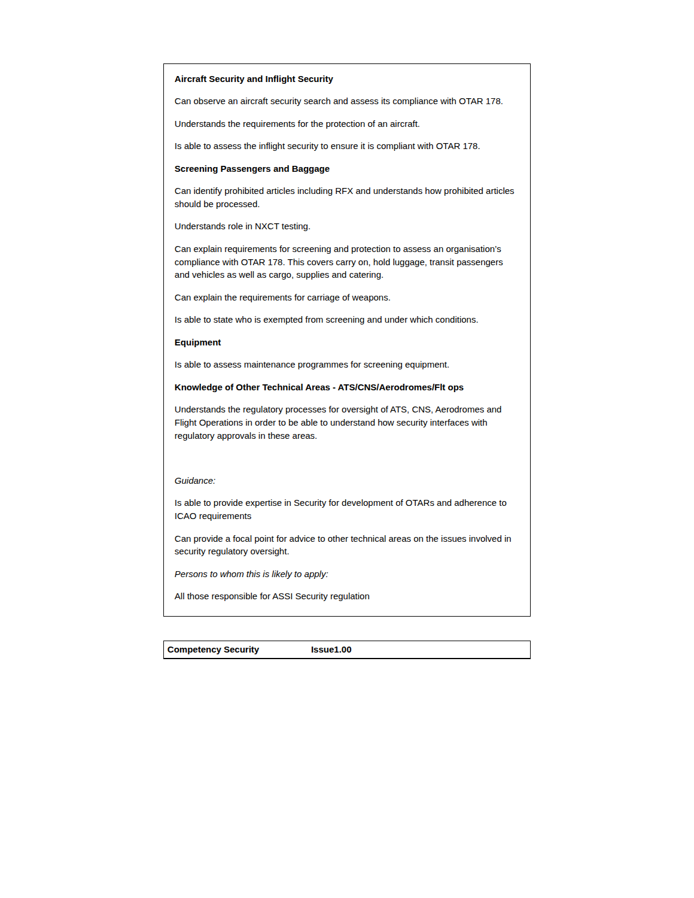Aircraft Security and Inflight Security
Can observe an aircraft security search and assess its compliance with OTAR 178.
Understands the requirements for the protection of an aircraft.
Is able to assess the inflight security to ensure it is compliant with OTAR 178.
Screening Passengers and Baggage
Can identify prohibited articles including RFX and understands how prohibited articles should be processed.
Understands role in NXCT testing.
Can explain requirements for screening and protection to assess an organisation’s compliance with OTAR 178. This covers carry on, hold luggage, transit passengers and vehicles as well as cargo, supplies and catering.
Can explain the requirements for carriage of weapons.
Is able to state who is exempted from screening and under which conditions.
Equipment
Is able to assess maintenance programmes for screening equipment.
Knowledge of Other Technical Areas - ATS/CNS/Aerodromes/Flt ops
Understands the regulatory processes for oversight of ATS, CNS, Aerodromes and Flight Operations in order to be able to understand how security interfaces with regulatory approvals in these areas.
Guidance:
Is able to provide expertise in Security for development of OTARs and adherence to ICAO requirements
Can provide a focal point for advice to other technical areas on the issues involved in security regulatory oversight.
Persons to whom this is likely to apply:
All those responsible for ASSI Security regulation
Competency Security
Issue1.00